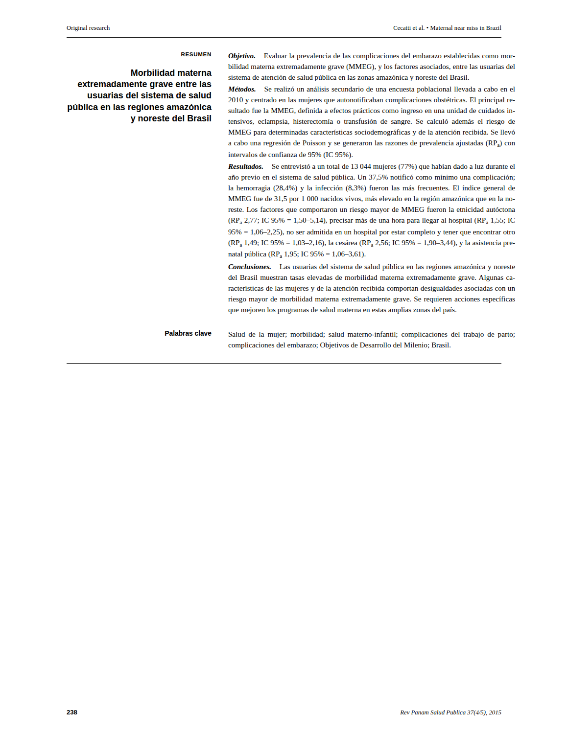Original research
Cecatti et al. • Maternal near miss in Brazil
RESUMEN
Morbilidad materna extremadamente grave entre las usuarias del sistema de salud pública en las regiones amazónica y noreste del Brasil
Objetivo. Evaluar la prevalencia de las complicaciones del embarazo establecidas como morbilidad materna extremadamente grave (MMEG), y los factores asociados, entre las usuarias del sistema de atención de salud pública en las zonas amazónica y noreste del Brasil.
Métodos. Se realizó un análisis secundario de una encuesta poblacional llevada a cabo en el 2010 y centrado en las mujeres que autonotificaban complicaciones obstétricas. El principal resultado fue la MMEG, definida a efectos prácticos como ingreso en una unidad de cuidados intensivos, eclampsia, histerectomía o transfusión de sangre. Se calculó además el riesgo de MMEG para determinadas características sociodemográficas y de la atención recibida. Se llevó a cabo una regresión de Poisson y se generaron las razones de prevalencia ajustadas (RPa) con intervalos de confianza de 95% (IC 95%).
Resultados. Se entrevistó a un total de 13 044 mujeres (77%) que habían dado a luz durante el año previo en el sistema de salud pública. Un 37,5% notificó como mínimo una complicación; la hemorragia (28,4%) y la infección (8,3%) fueron las más frecuentes. El índice general de MMEG fue de 31,5 por 1 000 nacidos vivos, más elevado en la región amazónica que en la noreste. Los factores que comportaron un riesgo mayor de MMEG fueron la etnicidad autóctona (RPa 2,77; IC 95% = 1,50–5,14), precisar más de una hora para llegar al hospital (RPa 1,55; IC 95% = 1,06–2,25), no ser admitida en un hospital por estar completo y tener que encontrar otro (RPa 1,49; IC 95% = 1,03–2,16), la cesárea (RPa 2,56; IC 95% = 1,90–3,44), y la asistencia prenatal pública (RPa 1,95; IC 95% = 1,06–3,61).
Conclusiones. Las usuarias del sistema de salud pública en las regiones amazónica y noreste del Brasil muestran tasas elevadas de morbilidad materna extremadamente grave. Algunas características de las mujeres y de la atención recibida comportan desigualdades asociadas con un riesgo mayor de morbilidad materna extremadamente grave. Se requieren acciones específicas que mejoren los programas de salud materna en estas amplias zonas del país.
Palabras clave
Salud de la mujer; morbilidad; salud materno-infantil; complicaciones del trabajo de parto; complicaciones del embarazo; Objetivos de Desarrollo del Milenio; Brasil.
238
Rev Panam Salud Publica 37(4/5), 2015